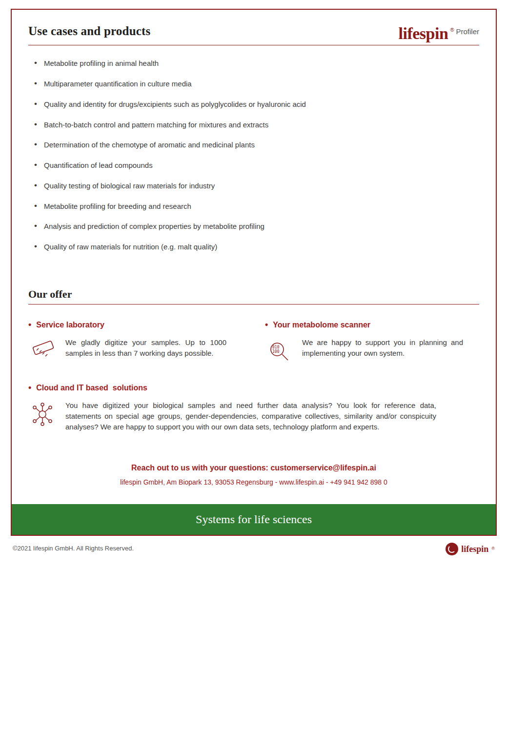Use cases and products
lifespin® Profiler
Metabolite profiling in animal health
Multiparameter quantification in culture media
Quality and identity for drugs/excipients such as polyglycolides or hyaluronic acid
Batch-to-batch control and pattern matching for mixtures and extracts
Determination of the chemotype of aromatic and medicinal plants
Quantification of lead compounds
Quality testing of biological raw materials for industry
Metabolite profiling for breeding and research
Analysis and prediction of complex properties by metabolite profiling
Quality of raw materials for nutrition (e.g. malt quality)
Our offer
• Service laboratory
We gladly digitize your samples. Up to 1000 samples in less than 7 working days possible.
• Your metabolome scanner
010 100
We are happy to support you in planning and implementing your own system.
• Cloud and IT based solutions
You have digitized your biological samples and need further data analysis? You look for reference data, statements on special age groups, gender-dependencies, comparative collectives, similarity and/or conspicuity analyses? We are happy to support you with our own data sets, technology platform and experts.
Reach out to us with your questions: customerservice@lifespin.ai
lifespin GmbH, Am Biopark 13, 93053 Regensburg - www.lifespin.ai - +49 941 942 898 0
Systems for life sciences
©2021 lifespin GmbH. All Rights Reserved.
lifespin®